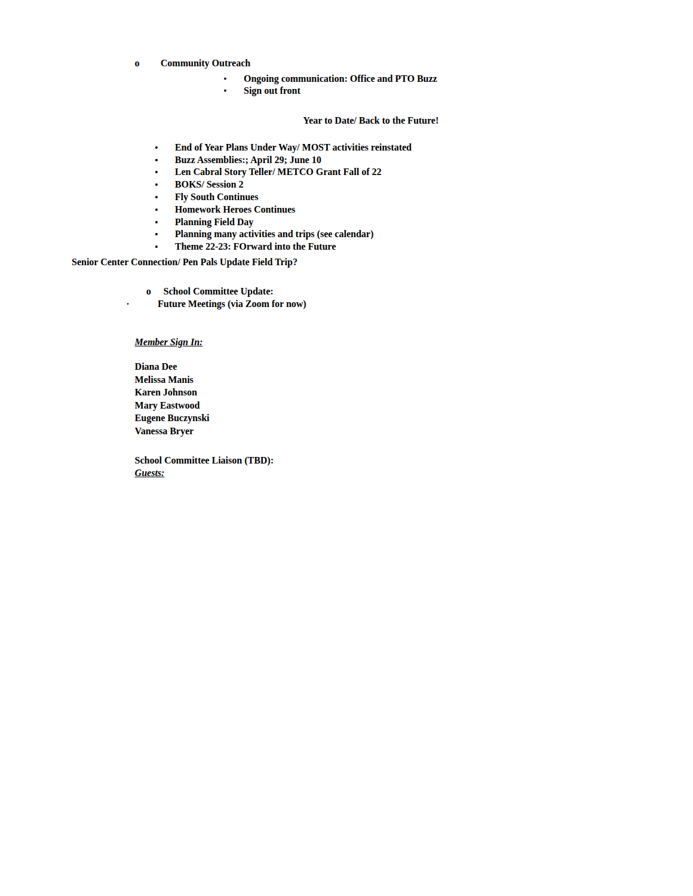Community Outreach
Ongoing communication: Office and PTO Buzz
Sign out front
Year to Date/ Back to the Future!
End of Year Plans Under Way/ MOST activities reinstated
Buzz Assemblies:; April 29; June 10
Len Cabral Story Teller/ METCO Grant Fall of 22
BOKS/ Session 2
Fly South Continues
Homework Heroes Continues
Planning Field Day
Planning many activities and trips (see calendar)
Theme 22-23: FOrward into the Future
Senior Center Connection/ Pen Pals Update Field Trip?
School Committee Update:
Future Meetings (via Zoom for now)
Member Sign In:
Diana Dee
Melissa Manis
Karen Johnson
Mary Eastwood
Eugene Buczynski
Vanessa Bryer
School Committee Liaison (TBD):
Guests: